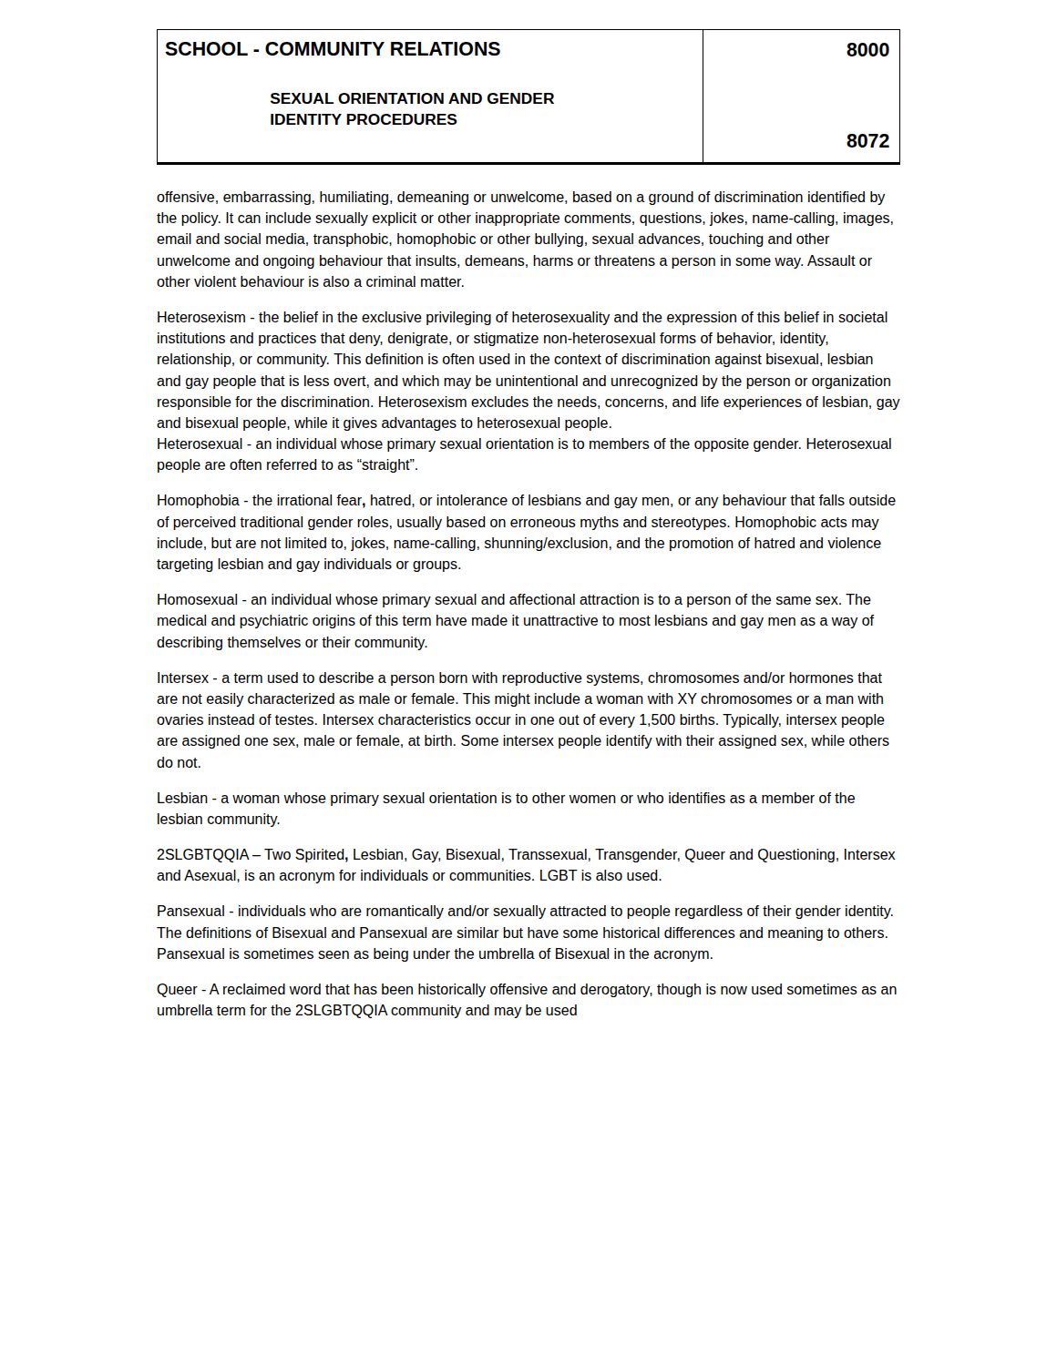School - Community Relations
Sexual Orientation and Gender
Identity Procedures
8000 8072
offensive, embarrassing, humiliating, demeaning or unwelcome, based on a ground of discrimination identified by the policy. It can include sexually explicit or other inappropriate comments, questions, jokes, name-calling, images, email and social media, transphobic, homophobic or other bullying, sexual advances, touching and other unwelcome and ongoing behaviour that insults, demeans, harms or threatens a person in some way. Assault or other violent behaviour is also a criminal matter.
Heterosexism - the belief in the exclusive privileging of heterosexuality and the expression of this belief in societal institutions and practices that deny, denigrate, or stigmatize non-heterosexual forms of behavior, identity, relationship, or community. This definition is often used in the context of discrimination against bisexual, lesbian and gay people that is less overt, and which may be unintentional and unrecognized by the person or organization responsible for the discrimination. Heterosexism excludes the needs, concerns, and life experiences of lesbian, gay and bisexual people, while it gives advantages to heterosexual people.
Heterosexual - an individual whose primary sexual orientation is to members of the opposite gender. Heterosexual people are often referred to as “straight”.
Homophobia - the irrational fear, hatred, or intolerance of lesbians and gay men, or any behaviour that falls outside of perceived traditional gender roles, usually based on erroneous myths and stereotypes. Homophobic acts may include, but are not limited to, jokes, name-calling, shunning/exclusion, and the promotion of hatred and violence targeting lesbian and gay individuals or groups.
Homosexual - an individual whose primary sexual and affectional attraction is to a person of the same sex. The medical and psychiatric origins of this term have made it unattractive to most lesbians and gay men as a way of describing themselves or their community.
Intersex - a term used to describe a person born with reproductive systems, chromosomes and/or hormones that are not easily characterized as male or female. This might include a woman with XY chromosomes or a man with ovaries instead of testes. Intersex characteristics occur in one out of every 1,500 births. Typically, intersex people are assigned one sex, male or female, at birth. Some intersex people identify with their assigned sex, while others do not.
Lesbian - a woman whose primary sexual orientation is to other women or who identifies as a member of the lesbian community.
2SLGBTQQIA – Two Spirited, Lesbian, Gay, Bisexual, Transsexual, Transgender, Queer and Questioning, Intersex and Asexual, is an acronym for individuals or communities. LGBT is also used.
Pansexual - individuals who are romantically and/or sexually attracted to people regardless of their gender identity. The definitions of Bisexual and Pansexual are similar but have some historical differences and meaning to others. Pansexual is sometimes seen as being under the umbrella of Bisexual in the acronym.
Queer - A reclaimed word that has been historically offensive and derogatory, though is now used sometimes as an umbrella term for the 2SLGBTQQIA community and may be used